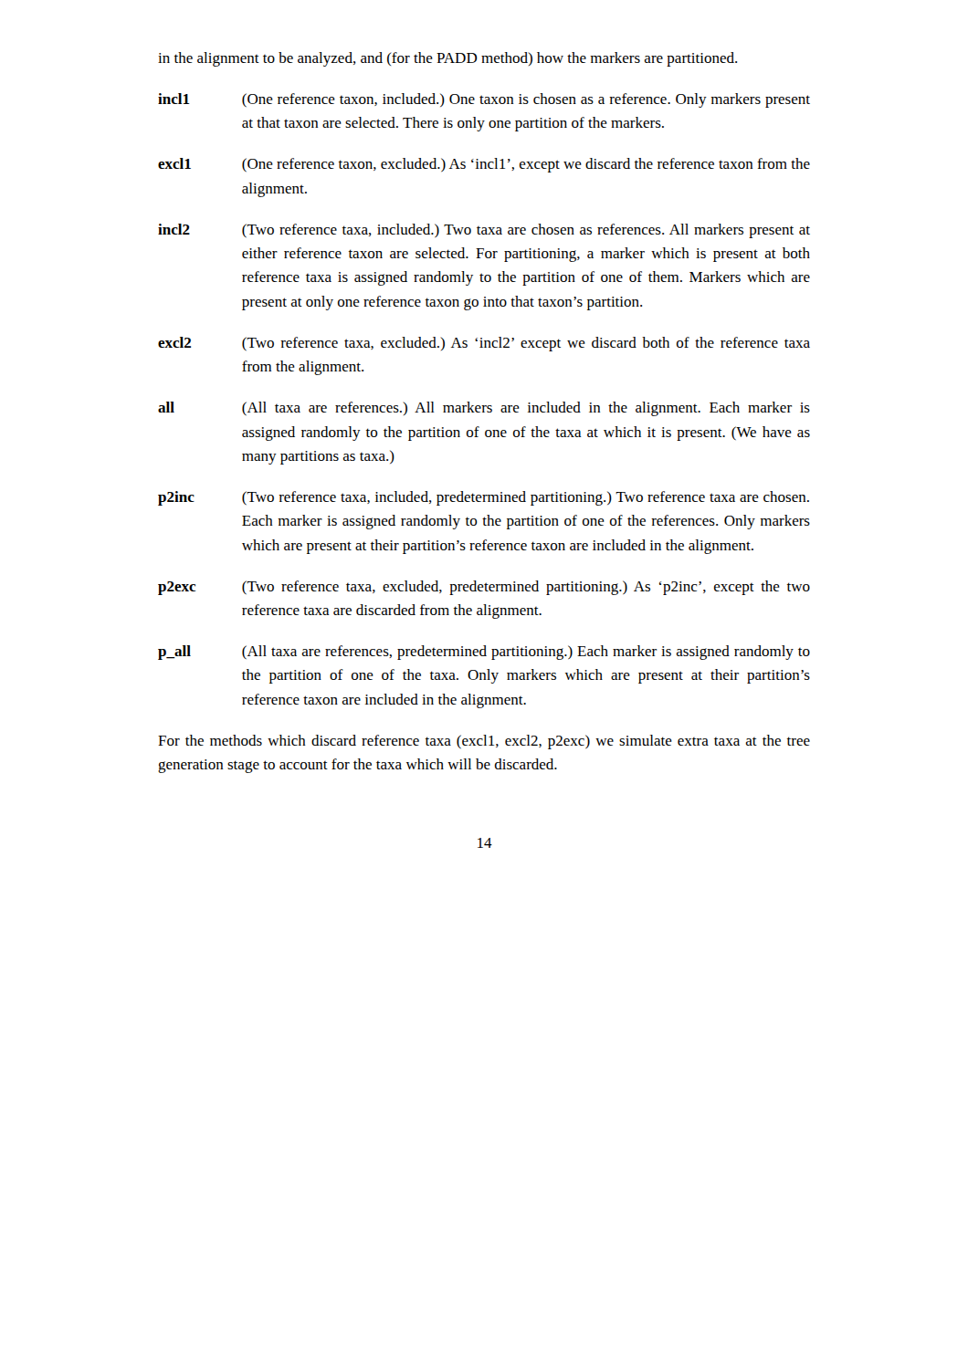in the alignment to be analyzed, and (for the PADD method) how the markers are partitioned.
incl1
(One reference taxon, included.) One taxon is chosen as a reference. Only markers present at that taxon are selected. There is only one partition of the markers.
excl1
(One reference taxon, excluded.) As ‘incl1’, except we discard the reference taxon from the alignment.
incl2
(Two reference taxa, included.) Two taxa are chosen as references. All markers present at either reference taxon are selected. For partitioning, a marker which is present at both reference taxa is assigned randomly to the partition of one of them. Markers which are present at only one reference taxon go into that taxon’s partition.
excl2
(Two reference taxa, excluded.) As ‘incl2’ except we discard both of the reference taxa from the alignment.
all
(All taxa are references.) All markers are included in the alignment. Each marker is assigned randomly to the partition of one of the taxa at which it is present. (We have as many partitions as taxa.)
p2inc
(Two reference taxa, included, predetermined partitioning.) Two reference taxa are chosen. Each marker is assigned randomly to the partition of one of the references. Only markers which are present at their partition’s reference taxon are included in the alignment.
p2exc
(Two reference taxa, excluded, predetermined partitioning.) As ‘p2inc’, except the two reference taxa are discarded from the alignment.
p_all
(All taxa are references, predetermined partitioning.) Each marker is assigned randomly to the partition of one of the taxa. Only markers which are present at their partition’s reference taxon are included in the alignment.
For the methods which discard reference taxa (excl1, excl2, p2exc) we simulate extra taxa at the tree generation stage to account for the taxa which will be discarded.
14